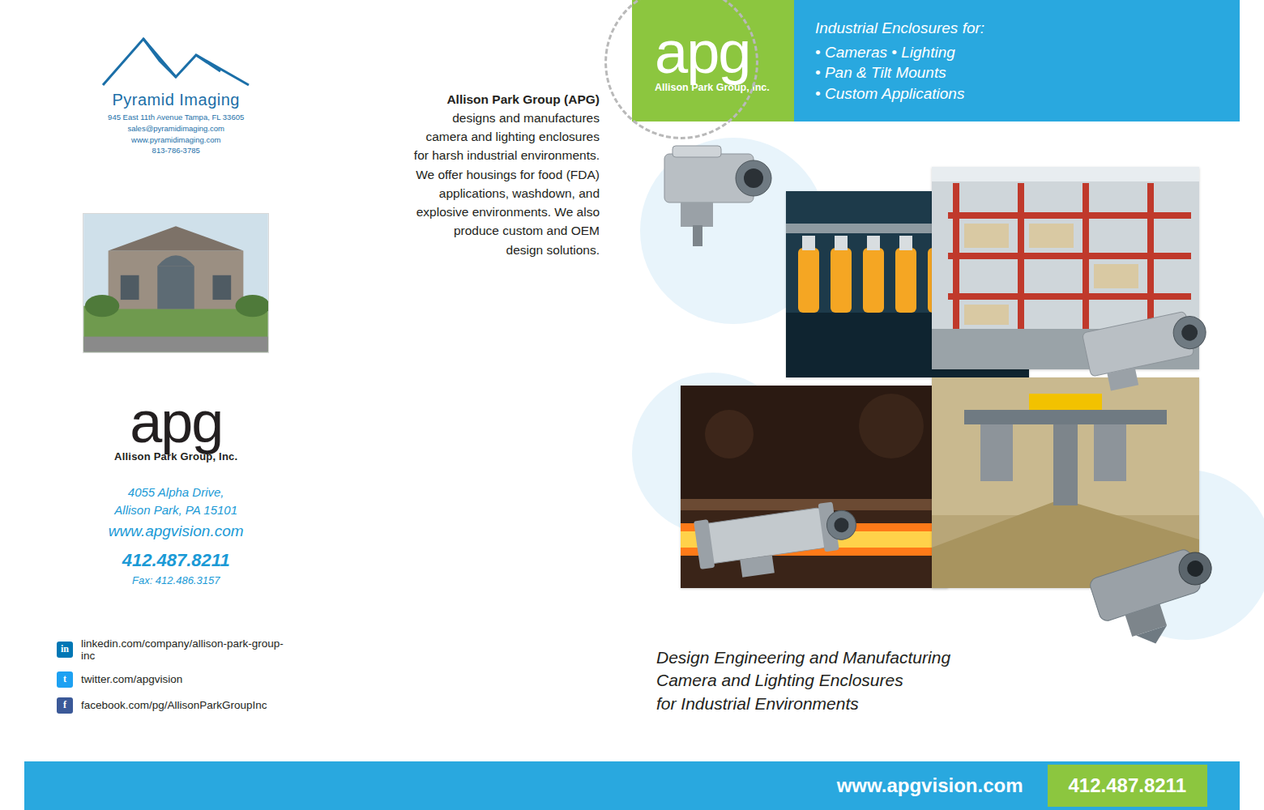Pyramid Imaging
945 East 11th Avenue Tampa, FL 33605
sales@pyramidimaging.com
www.pyramidimaging.com
813-786-3785
apg
Allison Park Group, Inc.
4055 Alpha Drive,
Allison Park, PA 15101 www.apgvision.com
412.487.8211
Fax: 412.486.3157
in linkedin.com/company/allison-park-group-inc
ttwitter.com/apgvision
ffacebook.com/pg/AllisonParkGroupInc
Allison Park Group (APG) designs and manufactures camera and lighting enclosures for harsh industrial environments. We offer housings for food (FDA) applications, washdown, and explosive environments. We also produce custom and OEM design solutions.
apg
Allison Park Group, Inc.
Industrial Enclosures for:
Cameras • Lighting
Pan & Tilt Mounts
Custom Applications
Design Engineering and Manufacturing
Camera and Lighting Enclosures
for Industrial Environments
www.apgvision.com
412.487.8211